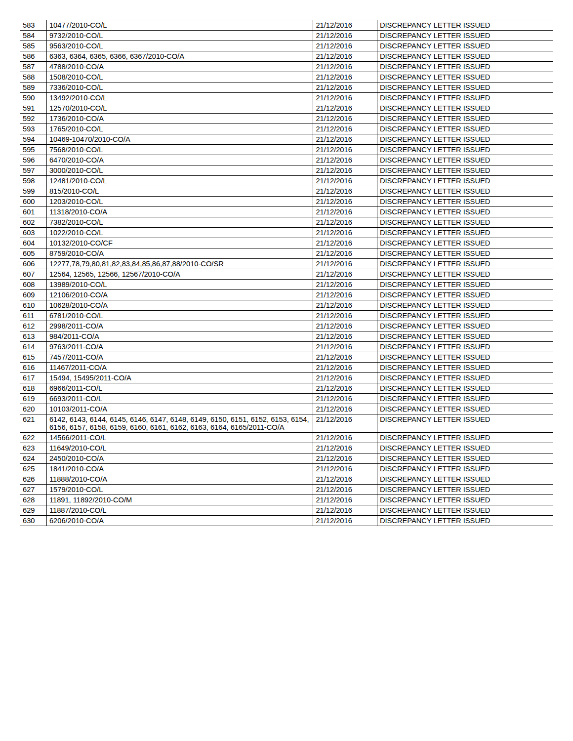| 583 | 10477/2010-CO/L | 21/12/2016 | DISCREPANCY LETTER ISSUED |
| 584 | 9732/2010-CO/L | 21/12/2016 | DISCREPANCY LETTER ISSUED |
| 585 | 9563/2010-CO/L | 21/12/2016 | DISCREPANCY LETTER ISSUED |
| 586 | 6363, 6364, 6365, 6366, 6367/2010-CO/A | 21/12/2016 | DISCREPANCY LETTER ISSUED |
| 587 | 4788/2010-CO/A | 21/12/2016 | DISCREPANCY LETTER ISSUED |
| 588 | 1508/2010-CO/L | 21/12/2016 | DISCREPANCY LETTER ISSUED |
| 589 | 7336/2010-CO/L | 21/12/2016 | DISCREPANCY LETTER ISSUED |
| 590 | 13492/2010-CO/L | 21/12/2016 | DISCREPANCY LETTER ISSUED |
| 591 | 12570/2010-CO/L | 21/12/2016 | DISCREPANCY LETTER ISSUED |
| 592 | 1736/2010-CO/A | 21/12/2016 | DISCREPANCY LETTER ISSUED |
| 593 | 1765/2010-CO/L | 21/12/2016 | DISCREPANCY LETTER ISSUED |
| 594 | 10469-10470/2010-CO/A | 21/12/2016 | DISCREPANCY LETTER ISSUED |
| 595 | 7568/2010-CO/L | 21/12/2016 | DISCREPANCY LETTER ISSUED |
| 596 | 6470/2010-CO/A | 21/12/2016 | DISCREPANCY LETTER ISSUED |
| 597 | 3000/2010-CO/L | 21/12/2016 | DISCREPANCY LETTER ISSUED |
| 598 | 12481/2010-CO/L | 21/12/2016 | DISCREPANCY LETTER ISSUED |
| 599 | 815/2010-CO/L | 21/12/2016 | DISCREPANCY LETTER ISSUED |
| 600 | 1203/2010-CO/L | 21/12/2016 | DISCREPANCY LETTER ISSUED |
| 601 | 11318/2010-CO/A | 21/12/2016 | DISCREPANCY LETTER ISSUED |
| 602 | 7382/2010-CO/L | 21/12/2016 | DISCREPANCY LETTER ISSUED |
| 603 | 1022/2010-CO/L | 21/12/2016 | DISCREPANCY LETTER ISSUED |
| 604 | 10132/2010-CO/CF | 21/12/2016 | DISCREPANCY LETTER ISSUED |
| 605 | 8759/2010-CO/A | 21/12/2016 | DISCREPANCY LETTER ISSUED |
| 606 | 12277,78,79,80,81,82,83,84,85,86,87,88/2010-CO/SR | 21/12/2016 | DISCREPANCY LETTER ISSUED |
| 607 | 12564, 12565, 12566, 12567/2010-CO/A | 21/12/2016 | DISCREPANCY LETTER ISSUED |
| 608 | 13989/2010-CO/L | 21/12/2016 | DISCREPANCY LETTER ISSUED |
| 609 | 12106/2010-CO/A | 21/12/2016 | DISCREPANCY LETTER ISSUED |
| 610 | 10628/2010-CO/A | 21/12/2016 | DISCREPANCY LETTER ISSUED |
| 611 | 6781/2010-CO/L | 21/12/2016 | DISCREPANCY LETTER ISSUED |
| 612 | 2998/2011-CO/A | 21/12/2016 | DISCREPANCY LETTER ISSUED |
| 613 | 984/2011-CO/A | 21/12/2016 | DISCREPANCY LETTER ISSUED |
| 614 | 9763/2011-CO/A | 21/12/2016 | DISCREPANCY LETTER ISSUED |
| 615 | 7457/2011-CO/A | 21/12/2016 | DISCREPANCY LETTER ISSUED |
| 616 | 11467/2011-CO/A | 21/12/2016 | DISCREPANCY LETTER ISSUED |
| 617 | 15494, 15495/2011-CO/A | 21/12/2016 | DISCREPANCY LETTER ISSUED |
| 618 | 6966/2011-CO/L | 21/12/2016 | DISCREPANCY LETTER ISSUED |
| 619 | 6693/2011-CO/L | 21/12/2016 | DISCREPANCY LETTER ISSUED |
| 620 | 10103/2011-CO/A | 21/12/2016 | DISCREPANCY LETTER ISSUED |
| 621 | 6142, 6143, 6144, 6145, 6146, 6147, 6148, 6149, 6150, 6151, 6152, 6153, 6154, 6156, 6157, 6158, 6159, 6160, 6161, 6162, 6163, 6164, 6165/2011-CO/A | 21/12/2016 | DISCREPANCY LETTER ISSUED |
| 622 | 14566/2011-CO/L | 21/12/2016 | DISCREPANCY LETTER ISSUED |
| 623 | 11649/2010-CO/L | 21/12/2016 | DISCREPANCY LETTER ISSUED |
| 624 | 2450/2010-CO/A | 21/12/2016 | DISCREPANCY LETTER ISSUED |
| 625 | 1841/2010-CO/A | 21/12/2016 | DISCREPANCY LETTER ISSUED |
| 626 | 11888/2010-CO/A | 21/12/2016 | DISCREPANCY LETTER ISSUED |
| 627 | 1579/2010-CO/L | 21/12/2016 | DISCREPANCY LETTER ISSUED |
| 628 | 11891, 11892/2010-CO/M | 21/12/2016 | DISCREPANCY LETTER ISSUED |
| 629 | 11887/2010-CO/L | 21/12/2016 | DISCREPANCY LETTER ISSUED |
| 630 | 6206/2010-CO/A | 21/12/2016 | DISCREPANCY LETTER ISSUED |